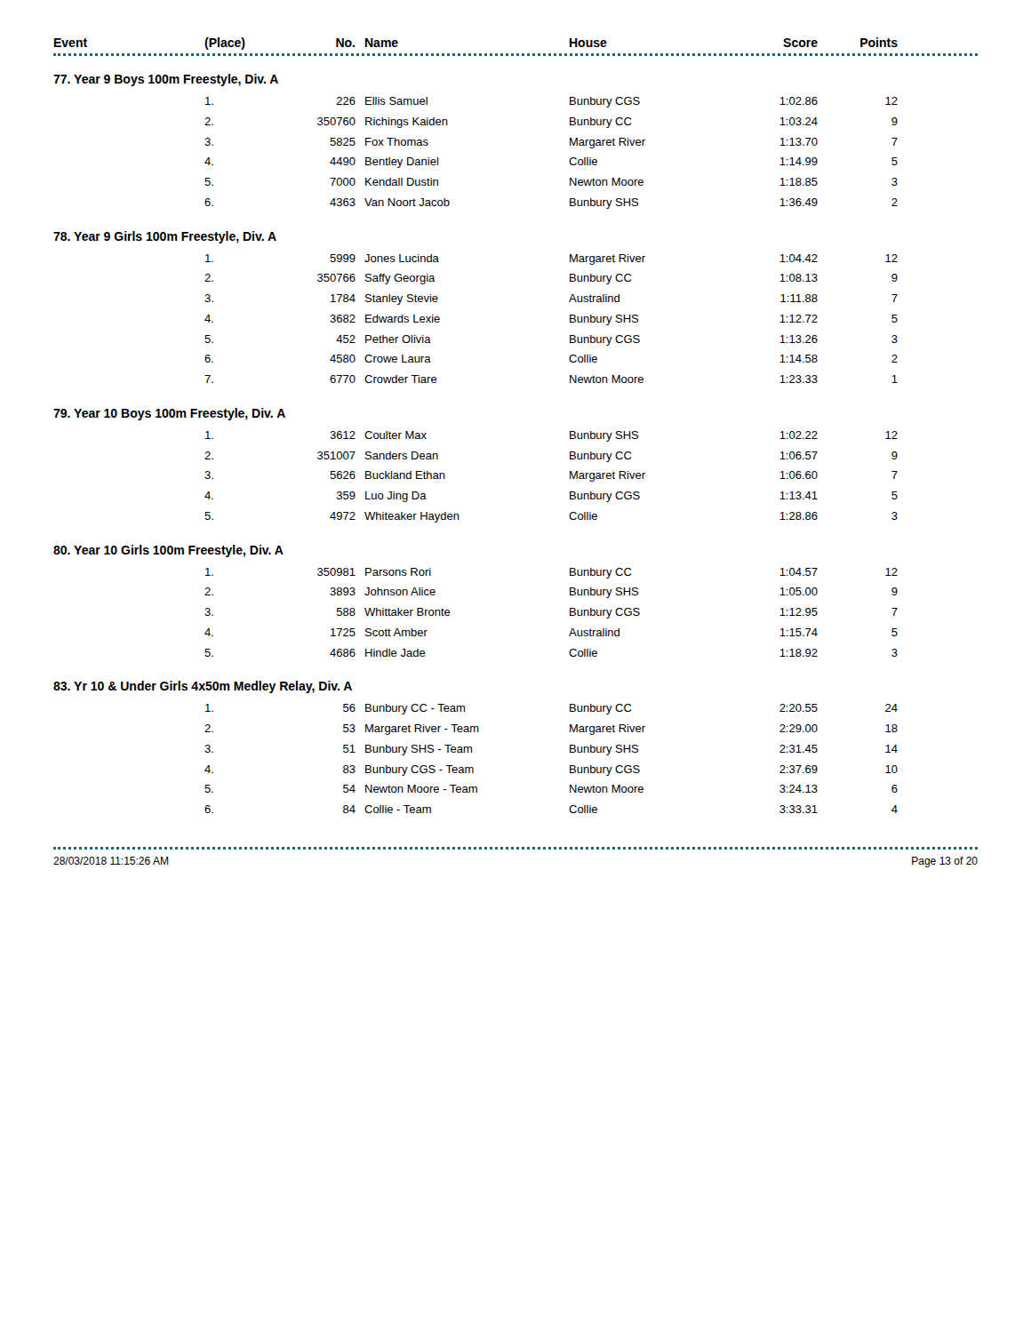Event
(Place)
No.
Name
House
Score
Points
77. Year 9 Boys 100m Freestyle, Div. A
1.
226
Ellis Samuel
Bunbury CGS
1:02.86
12
2.
350760
Richings Kaiden
Bunbury CC
1:03.24
9
3.
5825
Fox Thomas
Margaret River
1:13.70
7
4.
4490
Bentley Daniel
Collie
1:14.99
5
5.
7000
Kendall Dustin
Newton Moore
1:18.85
3
6.
4363
Van Noort Jacob
Bunbury SHS
1:36.49
2
78. Year 9 Girls 100m Freestyle, Div. A
1.
5999
Jones Lucinda
Margaret River
1:04.42
12
2.
350766
Saffy Georgia
Bunbury CC
1:08.13
9
3.
1784
Stanley Stevie
Australind
1:11.88
7
4.
3682
Edwards Lexie
Bunbury SHS
1:12.72
5
5.
452
Pether Olivia
Bunbury CGS
1:13.26
3
6.
4580
Crowe Laura
Collie
1:14.58
2
7.
6770
Crowder Tiare
Newton Moore
1:23.33
1
79. Year 10 Boys 100m Freestyle, Div. A
1.
3612
Coulter Max
Bunbury SHS
1:02.22
12
2.
351007
Sanders Dean
Bunbury CC
1:06.57
9
3.
5626
Buckland Ethan
Margaret River
1:06.60
7
4.
359
Luo Jing Da
Bunbury CGS
1:13.41
5
5.
4972
Whiteaker Hayden
Collie
1:28.86
3
80. Year 10 Girls 100m Freestyle, Div. A
1.
350981
Parsons Rori
Bunbury CC
1:04.57
12
2.
3893
Johnson Alice
Bunbury SHS
1:05.00
9
3.
588
Whittaker Bronte
Bunbury CGS
1:12.95
7
4.
1725
Scott Amber
Australind
1:15.74
5
5.
4686
Hindle Jade
Collie
1:18.92
3
83. Yr 10 & Under Girls 4x50m Medley Relay, Div. A
1.
56
Bunbury CC - Team
Bunbury CC
2:20.55
24
2.
53
Margaret River - Team
Margaret River
2:29.00
18
3.
51
Bunbury SHS - Team
Bunbury SHS
2:31.45
14
4.
83
Bunbury CGS - Team
Bunbury CGS
2:37.69
10
5.
54
Newton Moore - Team
Newton Moore
3:24.13
6
6.
84
Collie - Team
Collie
3:33.31
4
28/03/2018 11:15:26 AM
Page 13 of 20